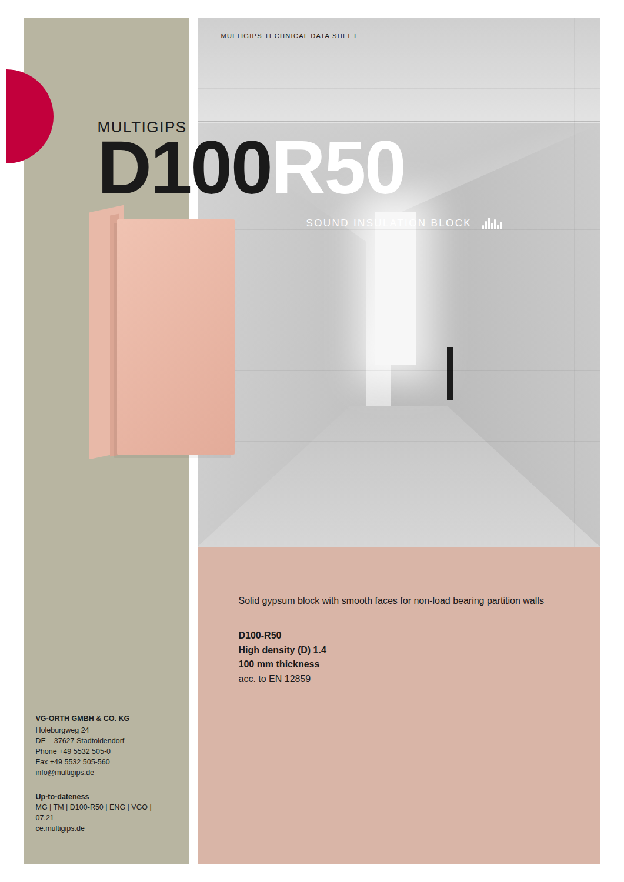MULTIGIPS TECHNICAL DATA SHEET
MULTIGIPS
D100 R50
Sound insulation block
Solid gypsum block with smooth faces for non-load bearing partition walls
D100-R50 High density (D) 1.4 100 mm thickness acc. to EN 12859
VG-ORTH GMBH & CO. KG
Holeburgweg 24
DE – 37627 Stadtoldendorf
Phone +49 5532 505-0
Fax +49 5532 505-560
info@multigips.de
Up-to-dateness
MG | TM | D100-R50 | ENG | VGO | 07.21
ce.multigips.de